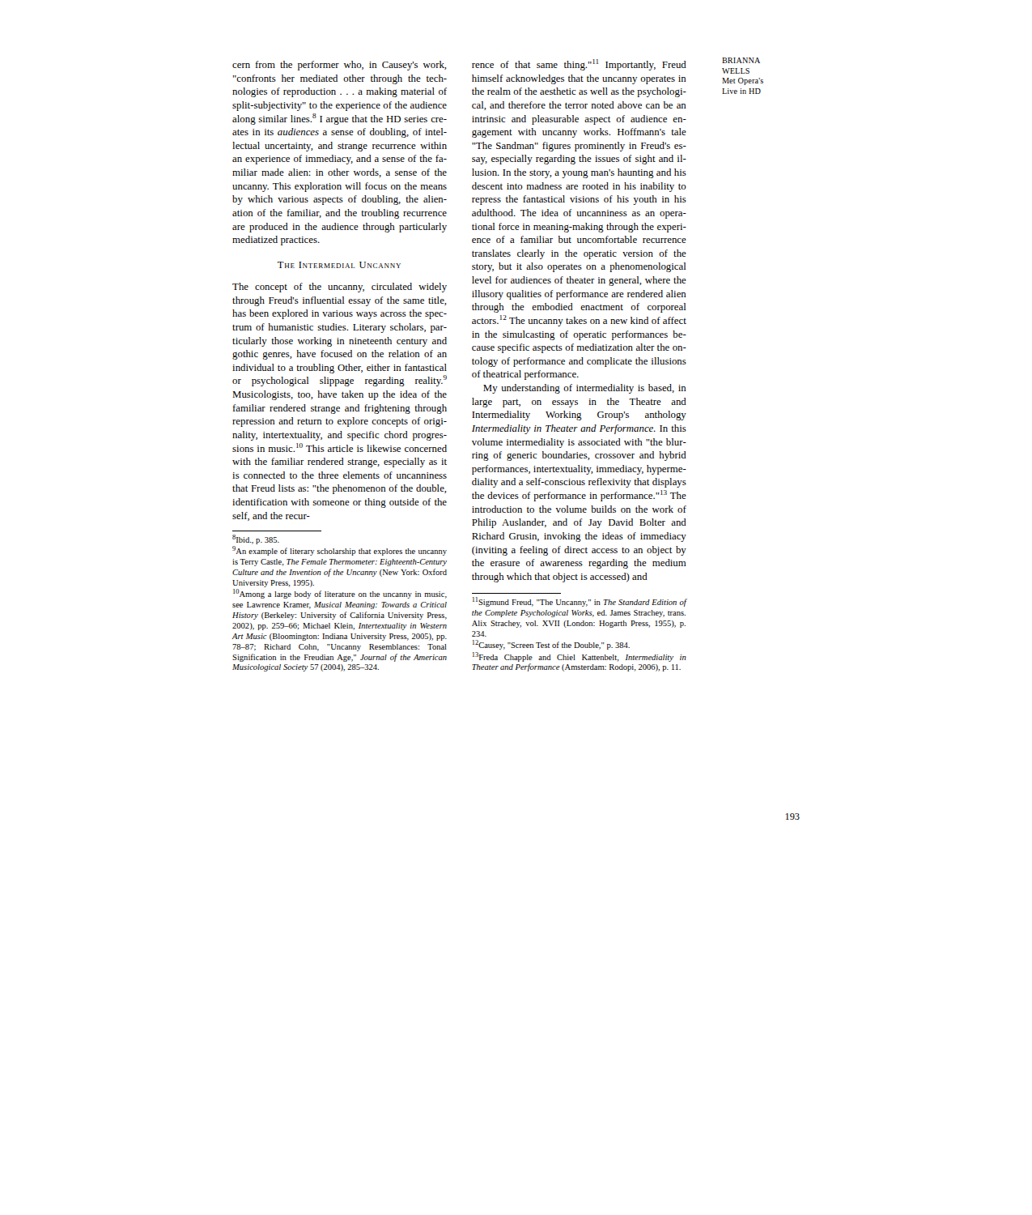Brianna
Wells
Met Opera's
Live in HD
cern from the performer who, in Causey's work, "confronts her mediated other through the technologies of reproduction . . . a making material of split-subjectivity" to the experience of the audience along similar lines.8 I argue that the HD series creates in its audiences a sense of doubling, of intellectual uncertainty, and strange recurrence within an experience of immediacy, and a sense of the familiar made alien: in other words, a sense of the uncanny. This exploration will focus on the means by which various aspects of doubling, the alienation of the familiar, and the troubling recurrence are produced in the audience through particularly mediatized practices.
The Intermedial Uncanny
The concept of the uncanny, circulated widely through Freud's influential essay of the same title, has been explored in various ways across the spectrum of humanistic studies. Literary scholars, particularly those working in nineteenth century and gothic genres, have focused on the relation of an individual to a troubling Other, either in fantastical or psychological slippage regarding reality.9 Musicologists, too, have taken up the idea of the familiar rendered strange and frightening through repression and return to explore concepts of originality, intertextuality, and specific chord progressions in music.10 This article is likewise concerned with the familiar rendered strange, especially as it is connected to the three elements of uncanniness that Freud lists as: "the phenomenon of the double, identification with someone or thing outside of the self, and the recur-
8Ibid., p. 385.
9An example of literary scholarship that explores the uncanny is Terry Castle, The Female Thermometer: Eighteenth-Century Culture and the Invention of the Uncanny (New York: Oxford University Press, 1995).
10Among a large body of literature on the uncanny in music, see Lawrence Kramer, Musical Meaning: Towards a Critical History (Berkeley: University of California University Press, 2002), pp. 259–66; Michael Klein, Intertextuality in Western Art Music (Bloomington: Indiana University Press, 2005), pp. 78–87; Richard Cohn, "Uncanny Resemblances: Tonal Signification in the Freudian Age," Journal of the American Musicological Society 57 (2004), 285–324.
rence of that same thing."11 Importantly, Freud himself acknowledges that the uncanny operates in the realm of the aesthetic as well as the psychological, and therefore the terror noted above can be an intrinsic and pleasurable aspect of audience engagement with uncanny works. Hoffmann's tale "The Sandman" figures prominently in Freud's essay, especially regarding the issues of sight and illusion. In the story, a young man's haunting and his descent into madness are rooted in his inability to repress the fantastical visions of his youth in his adulthood. The idea of uncanniness as an operational force in meaning-making through the experience of a familiar but uncomfortable recurrence translates clearly in the operatic version of the story, but it also operates on a phenomenological level for audiences of theater in general, where the illusory qualities of performance are rendered alien through the embodied enactment of corporeal actors.12 The uncanny takes on a new kind of affect in the simulcasting of operatic performances because specific aspects of mediatization alter the ontology of performance and complicate the illusions of theatrical performance.
My understanding of intermediality is based, in large part, on essays in the Theatre and Intermediality Working Group's anthology Intermediality in Theater and Performance. In this volume intermediality is associated with "the blurring of generic boundaries, crossover and hybrid performances, intertextuality, immediacy, hypermediality and a self-conscious reflexivity that displays the devices of performance in performance."13 The introduction to the volume builds on the work of Philip Auslander, and of Jay David Bolter and Richard Grusin, invoking the ideas of immediacy (inviting a feeling of direct access to an object by the erasure of awareness regarding the medium through which that object is accessed) and
11Sigmund Freud, "The Uncanny," in The Standard Edition of the Complete Psychological Works, ed. James Strachey, trans. Alix Strachey, vol. XVII (London: Hogarth Press, 1955), p. 234.
12Causey, "Screen Test of the Double," p. 384.
13Freda Chapple and Chiel Kattenbelt, Intermediality in Theater and Performance (Amsterdam: Rodopi, 2006), p. 11.
193